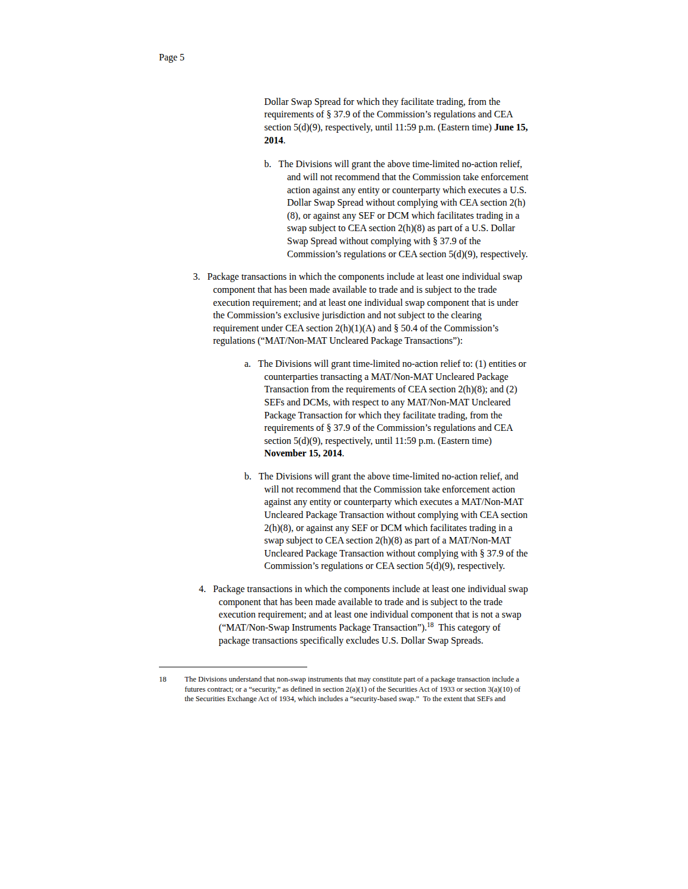Page 5
Dollar Swap Spread for which they facilitate trading, from the requirements of § 37.9 of the Commission’s regulations and CEA section 5(d)(9), respectively, until 11:59 p.m. (Eastern time) June 15, 2014.
b. The Divisions will grant the above time-limited no-action relief, and will not recommend that the Commission take enforcement action against any entity or counterparty which executes a U.S. Dollar Swap Spread without complying with CEA section 2(h)(8), or against any SEF or DCM which facilitates trading in a swap subject to CEA section 2(h)(8) as part of a U.S. Dollar Swap Spread without complying with § 37.9 of the Commission’s regulations or CEA section 5(d)(9), respectively.
3. Package transactions in which the components include at least one individual swap component that has been made available to trade and is subject to the trade execution requirement; and at least one individual swap component that is under the Commission’s exclusive jurisdiction and not subject to the clearing requirement under CEA section 2(h)(1)(A) and § 50.4 of the Commission’s regulations (“MAT/Non-MAT Uncleared Package Transactions”):
a. The Divisions will grant time-limited no-action relief to: (1) entities or counterparties transacting a MAT/Non-MAT Uncleared Package Transaction from the requirements of CEA section 2(h)(8); and (2) SEFs and DCMs, with respect to any MAT/Non-MAT Uncleared Package Transaction for which they facilitate trading, from the requirements of § 37.9 of the Commission’s regulations and CEA section 5(d)(9), respectively, until 11:59 p.m. (Eastern time) November 15, 2014.
b. The Divisions will grant the above time-limited no-action relief, and will not recommend that the Commission take enforcement action against any entity or counterparty which executes a MAT/Non-MAT Uncleared Package Transaction without complying with CEA section 2(h)(8), or against any SEF or DCM which facilitates trading in a swap subject to CEA section 2(h)(8) as part of a MAT/Non-MAT Uncleared Package Transaction without complying with § 37.9 of the Commission’s regulations or CEA section 5(d)(9), respectively.
4. Package transactions in which the components include at least one individual swap component that has been made available to trade and is subject to the trade execution requirement; and at least one individual component that is not a swap (“MAT/Non-Swap Instruments Package Transaction”).18 This category of package transactions specifically excludes U.S. Dollar Swap Spreads.
18 The Divisions understand that non-swap instruments that may constitute part of a package transaction include a futures contract; or a “security,” as defined in section 2(a)(1) of the Securities Act of 1933 or section 3(a)(10) of the Securities Exchange Act of 1934, which includes a “security-based swap.” To the extent that SEFs and